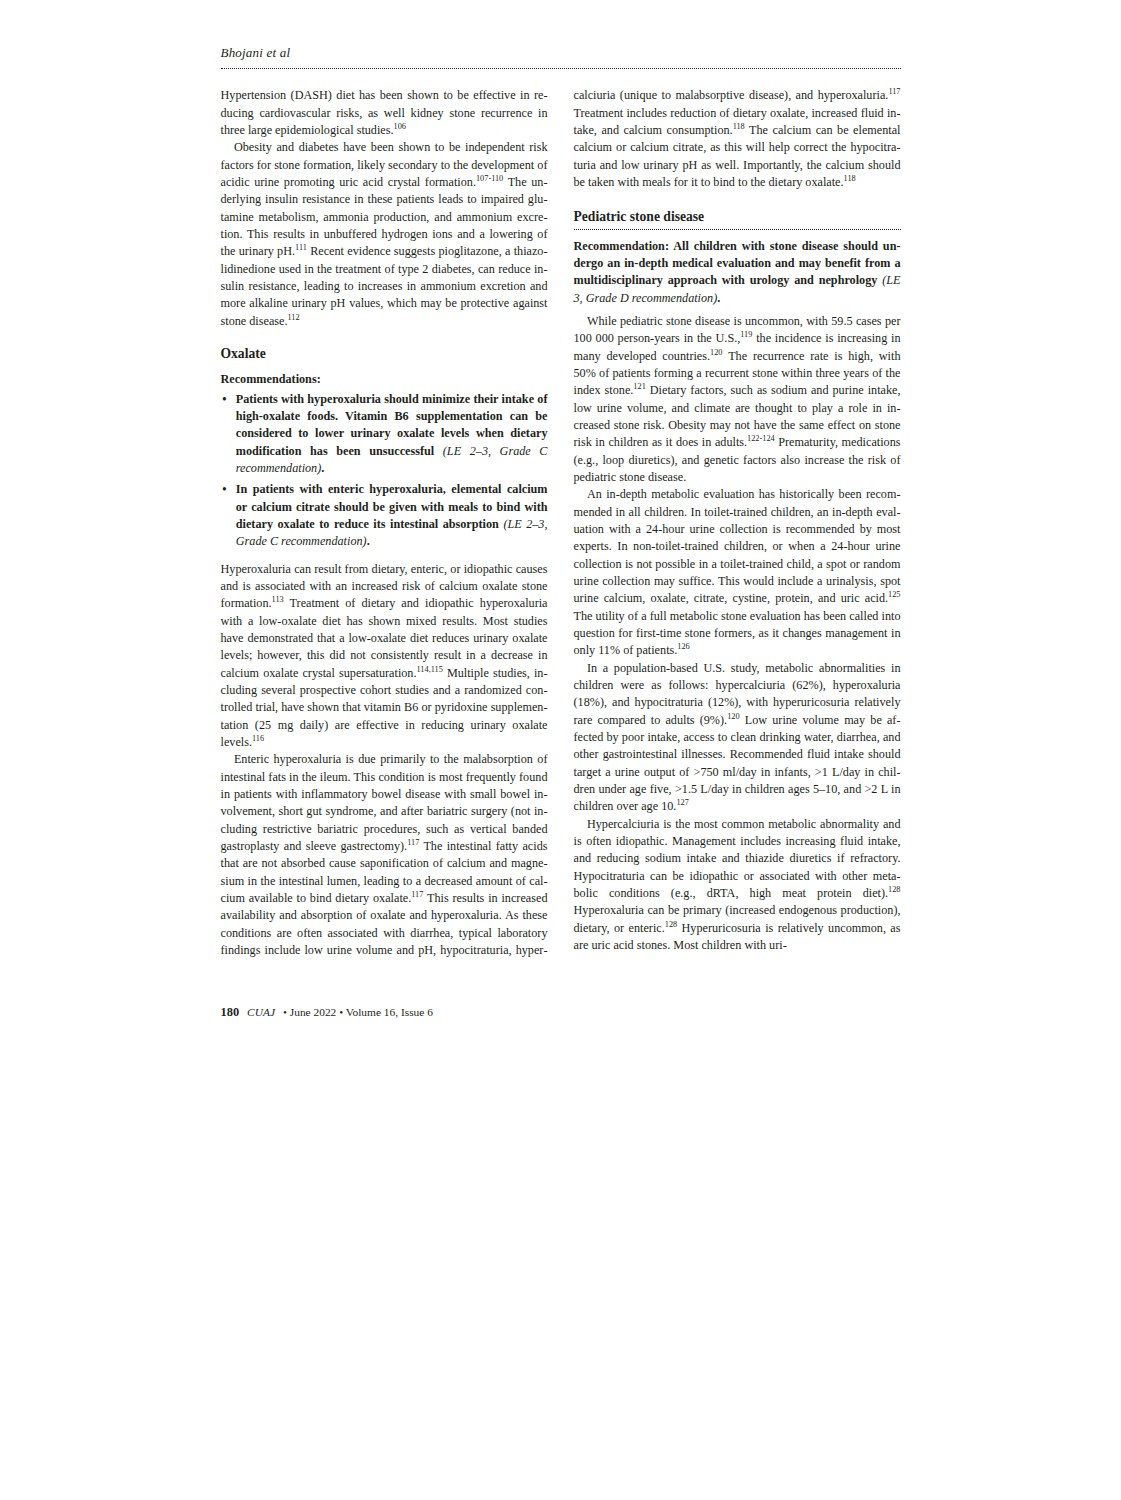Bhojani et al
Hypertension (DASH) diet has been shown to be effective in reducing cardiovascular risks, as well kidney stone recurrence in three large epidemiological studies.106
Obesity and diabetes have been shown to be independent risk factors for stone formation, likely secondary to the development of acidic urine promoting uric acid crystal formation.107-110 The underlying insulin resistance in these patients leads to impaired glutamine metabolism, ammonia production, and ammonium excretion. This results in unbuffered hydrogen ions and a lowering of the urinary pH.111 Recent evidence suggests pioglitazone, a thiazolidinedione used in the treatment of type 2 diabetes, can reduce insulin resistance, leading to increases in ammonium excretion and more alkaline urinary pH values, which may be protective against stone disease.112
Oxalate
Recommendations:
Patients with hyperoxaluria should minimize their intake of high-oxalate foods. Vitamin B6 supplementation can be considered to lower urinary oxalate levels when dietary modification has been unsuccessful (LE 2–3, Grade C recommendation).
In patients with enteric hyperoxaluria, elemental calcium or calcium citrate should be given with meals to bind with dietary oxalate to reduce its intestinal absorption (LE 2–3, Grade C recommendation).
Hyperoxaluria can result from dietary, enteric, or idiopathic causes and is associated with an increased risk of calcium oxalate stone formation.113 Treatment of dietary and idiopathic hyperoxaluria with a low-oxalate diet has shown mixed results. Most studies have demonstrated that a low-oxalate diet reduces urinary oxalate levels; however, this did not consistently result in a decrease in calcium oxalate crystal supersaturation.114,115 Multiple studies, including several prospective cohort studies and a randomized controlled trial, have shown that vitamin B6 or pyridoxine supplementation (25 mg daily) are effective in reducing urinary oxalate levels.116
Enteric hyperoxaluria is due primarily to the malabsorption of intestinal fats in the ileum. This condition is most frequently found in patients with inflammatory bowel disease with small bowel involvement, short gut syndrome, and after bariatric surgery (not including restrictive bariatric procedures, such as vertical banded gastroplasty and sleeve gastrectomy).117 The intestinal fatty acids that are not absorbed cause saponification of calcium and magnesium in the intestinal lumen, leading to a decreased amount of calcium available to bind dietary oxalate.117 This results in increased availability and absorption of oxalate and hyperoxaluria. As these conditions are often associated with diarrhea, typical laboratory findings include low urine volume and pH, hypocitraturia, hypercalciuria (unique to malabsorptive disease), and hyperoxaluria.117 Treatment includes reduction of dietary oxalate, increased fluid intake, and calcium consumption.118 The calcium can be elemental calcium or calcium citrate, as this will help correct the hypocitraturia and low urinary pH as well. Importantly, the calcium should be taken with meals for it to bind to the dietary oxalate.118
Pediatric stone disease
Recommendation: All children with stone disease should undergo an in-depth medical evaluation and may benefit from a multidisciplinary approach with urology and nephrology (LE 3, Grade D recommendation).
While pediatric stone disease is uncommon, with 59.5 cases per 100 000 person-years in the U.S.,119 the incidence is increasing in many developed countries.120 The recurrence rate is high, with 50% of patients forming a recurrent stone within three years of the index stone.121 Dietary factors, such as sodium and purine intake, low urine volume, and climate are thought to play a role in increased stone risk. Obesity may not have the same effect on stone risk in children as it does in adults.122-124 Prematurity, medications (e.g., loop diuretics), and genetic factors also increase the risk of pediatric stone disease.
An in-depth metabolic evaluation has historically been recommended in all children. In toilet-trained children, an in-depth evaluation with a 24-hour urine collection is recommended by most experts. In non-toilet-trained children, or when a 24-hour urine collection is not possible in a toilet-trained child, a spot or random urine collection may suffice. This would include a urinalysis, spot urine calcium, oxalate, citrate, cystine, protein, and uric acid.125 The utility of a full metabolic stone evaluation has been called into question for first-time stone formers, as it changes management in only 11% of patients.126
In a population-based U.S. study, metabolic abnormalities in children were as follows: hypercalciuria (62%), hyperoxaluria (18%), and hypocitraturia (12%), with hyperuricosuria relatively rare compared to adults (9%).120 Low urine volume may be affected by poor intake, access to clean drinking water, diarrhea, and other gastrointestinal illnesses. Recommended fluid intake should target a urine output of >750 ml/day in infants, >1 L/day in children under age five, >1.5 L/day in children ages 5–10, and >2 L in children over age 10.127
Hypercalciuria is the most common metabolic abnormality and is often idiopathic. Management includes increasing fluid intake, and reducing sodium intake and thiazide diuretics if refractory. Hypocitraturia can be idiopathic or associated with other metabolic conditions (e.g., dRTA, high meat protein diet).128 Hyperoxaluria can be primary (increased endogenous production), dietary, or enteric.128 Hyperuricosuria is relatively uncommon, as are uric acid stones. Most children with uri-
180 CUAJ • June 2022 • Volume 16, Issue 6